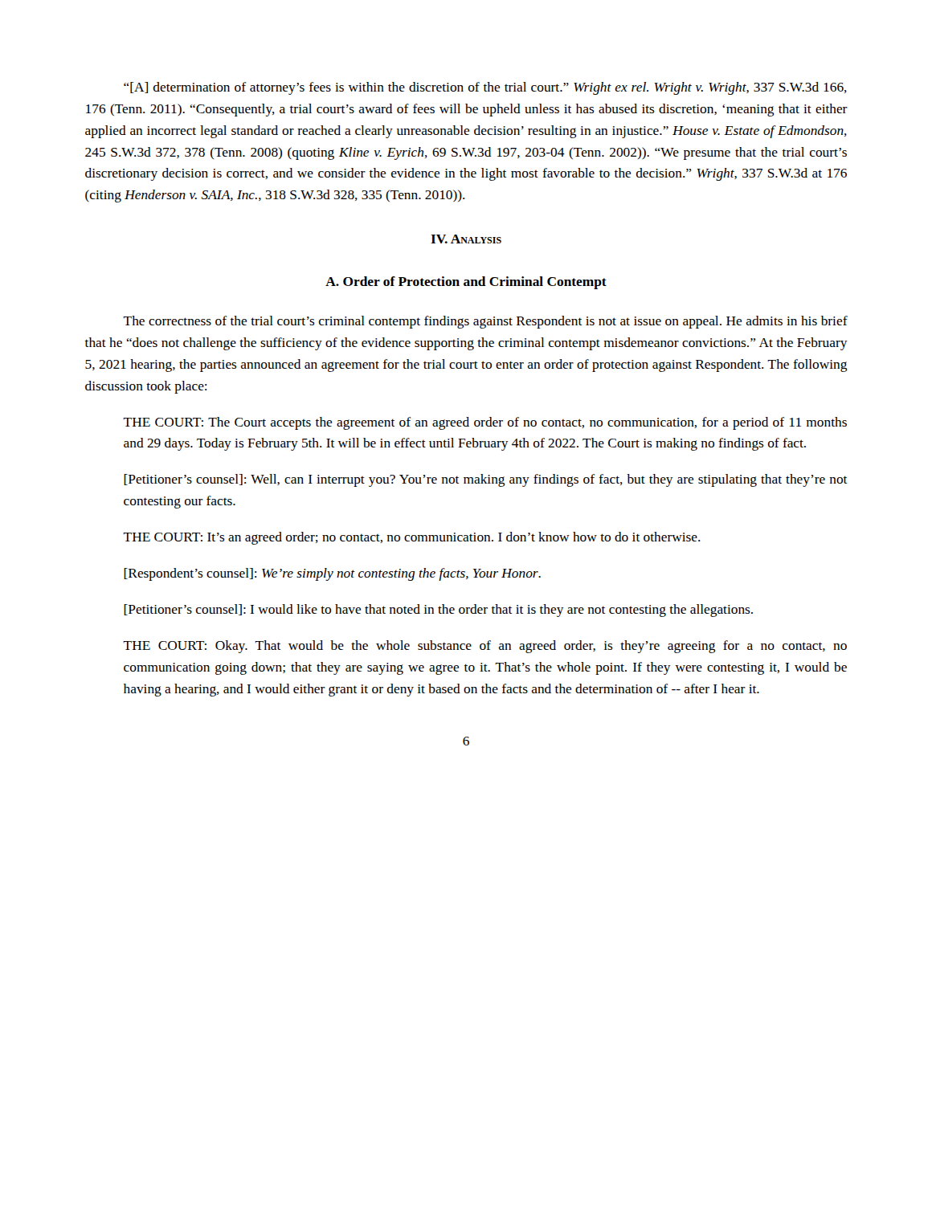“[A] determination of attorney’s fees is within the discretion of the trial court.” Wright ex rel. Wright v. Wright, 337 S.W.3d 166, 176 (Tenn. 2011). “Consequently, a trial court’s award of fees will be upheld unless it has abused its discretion, ‘meaning that it either applied an incorrect legal standard or reached a clearly unreasonable decision’ resulting in an injustice.” House v. Estate of Edmondson, 245 S.W.3d 372, 378 (Tenn. 2008) (quoting Kline v. Eyrich, 69 S.W.3d 197, 203-04 (Tenn. 2002)). “We presume that the trial court’s discretionary decision is correct, and we consider the evidence in the light most favorable to the decision.” Wright, 337 S.W.3d at 176 (citing Henderson v. SAIA, Inc., 318 S.W.3d 328, 335 (Tenn. 2010)).
IV. Analysis
A. Order of Protection and Criminal Contempt
The correctness of the trial court’s criminal contempt findings against Respondent is not at issue on appeal. He admits in his brief that he “does not challenge the sufficiency of the evidence supporting the criminal contempt misdemeanor convictions.” At the February 5, 2021 hearing, the parties announced an agreement for the trial court to enter an order of protection against Respondent. The following discussion took place:
THE COURT: The Court accepts the agreement of an agreed order of no contact, no communication, for a period of 11 months and 29 days. Today is February 5th. It will be in effect until February 4th of 2022. The Court is making no findings of fact.
[Petitioner’s counsel]: Well, can I interrupt you? You’re not making any findings of fact, but they are stipulating that they’re not contesting our facts.
THE COURT: It’s an agreed order; no contact, no communication. I don’t know how to do it otherwise.
[Respondent’s counsel]: We’re simply not contesting the facts, Your Honor.
[Petitioner’s counsel]: I would like to have that noted in the order that it is they are not contesting the allegations.
THE COURT: Okay. That would be the whole substance of an agreed order, is they’re agreeing for a no contact, no communication going down; that they are saying we agree to it. That’s the whole point. If they were contesting it, I would be having a hearing, and I would either grant it or deny it based on the facts and the determination of -- after I hear it.
6